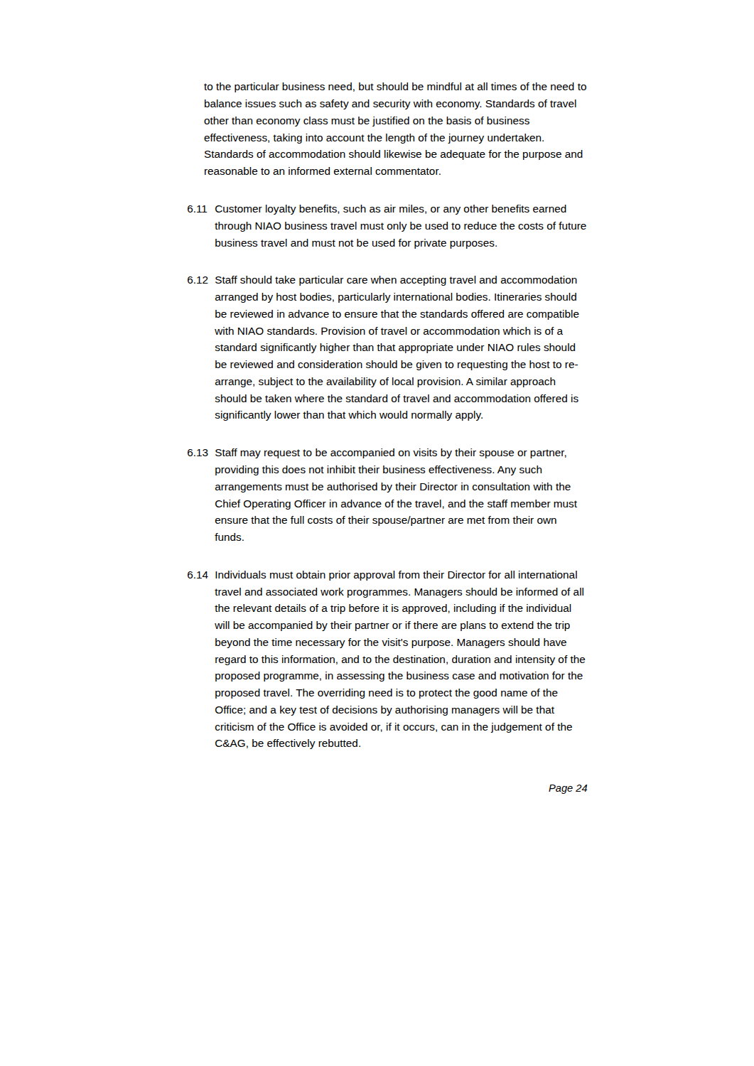to the particular business need, but should be mindful at all times of the need to balance issues such as safety and security with economy. Standards of travel other than economy class must be justified on the basis of business effectiveness, taking into account the length of the journey undertaken. Standards of accommodation should likewise be adequate for the purpose and reasonable to an informed external commentator.
6.11
Customer loyalty benefits, such as air miles, or any other benefits earned through NIAO business travel must only be used to reduce the costs of future business travel and must not be used for private purposes.
6.12
Staff should take particular care when accepting travel and accommodation arranged by host bodies, particularly international bodies. Itineraries should be reviewed in advance to ensure that the standards offered are compatible with NIAO standards. Provision of travel or accommodation which is of a standard significantly higher than that appropriate under NIAO rules should be reviewed and consideration should be given to requesting the host to re-arrange, subject to the availability of local provision. A similar approach should be taken where the standard of travel and accommodation offered is significantly lower than that which would normally apply.
6.13
Staff may request to be accompanied on visits by their spouse or partner, providing this does not inhibit their business effectiveness. Any such arrangements must be authorised by their Director in consultation with the Chief Operating Officer in advance of the travel, and the staff member must ensure that the full costs of their spouse/partner are met from their own funds.
6.14
Individuals must obtain prior approval from their Director for all international travel and associated work programmes. Managers should be informed of all the relevant details of a trip before it is approved, including if the individual will be accompanied by their partner or if there are plans to extend the trip beyond the time necessary for the visit's purpose. Managers should have regard to this information, and to the destination, duration and intensity of the proposed programme, in assessing the business case and motivation for the proposed travel. The overriding need is to protect the good name of the Office; and a key test of decisions by authorising managers will be that criticism of the Office is avoided or, if it occurs, can in the judgement of the C&AG, be effectively rebutted.
Page 24